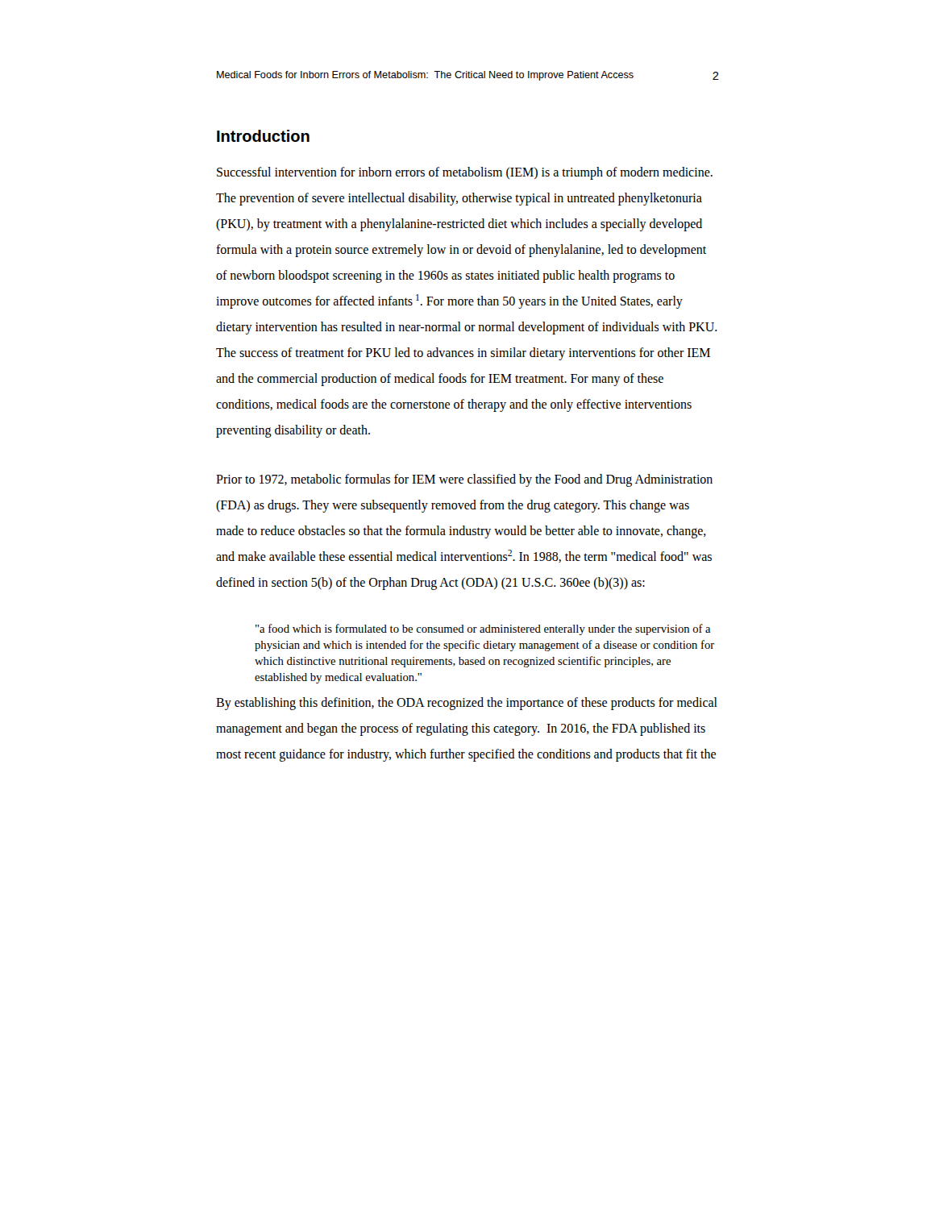Medical Foods for Inborn Errors of Metabolism: The Critical Need to Improve Patient Access
2
Introduction
Successful intervention for inborn errors of metabolism (IEM) is a triumph of modern medicine. The prevention of severe intellectual disability, otherwise typical in untreated phenylketonuria (PKU), by treatment with a phenylalanine-restricted diet which includes a specially developed formula with a protein source extremely low in or devoid of phenylalanine, led to development of newborn bloodspot screening in the 1960s as states initiated public health programs to improve outcomes for affected infants 1. For more than 50 years in the United States, early dietary intervention has resulted in near-normal or normal development of individuals with PKU. The success of treatment for PKU led to advances in similar dietary interventions for other IEM and the commercial production of medical foods for IEM treatment. For many of these conditions, medical foods are the cornerstone of therapy and the only effective interventions preventing disability or death.
Prior to 1972, metabolic formulas for IEM were classified by the Food and Drug Administration (FDA) as drugs. They were subsequently removed from the drug category. This change was made to reduce obstacles so that the formula industry would be better able to innovate, change, and make available these essential medical interventions2. In 1988, the term "medical food" was defined in section 5(b) of the Orphan Drug Act (ODA) (21 U.S.C. 360ee (b)(3)) as:
"a food which is formulated to be consumed or administered enterally under the supervision of a physician and which is intended for the specific dietary management of a disease or condition for which distinctive nutritional requirements, based on recognized scientific principles, are established by medical evaluation."
By establishing this definition, the ODA recognized the importance of these products for medical management and began the process of regulating this category. In 2016, the FDA published its most recent guidance for industry, which further specified the conditions and products that fit the